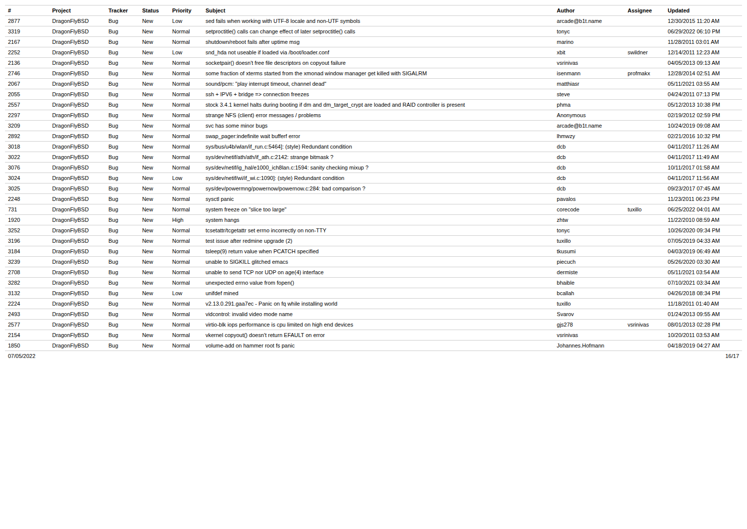| # | Project | Tracker | Status | Priority | Subject | Author | Assignee | Updated |
| --- | --- | --- | --- | --- | --- | --- | --- | --- |
| 2877 | DragonFlyBSD | Bug | New | Low | sed fails when working with UTF-8 locale and non-UTF symbols | arcade@b1t.name | | 12/30/2015 11:20 AM |
| 3319 | DragonFlyBSD | Bug | New | Normal | setproctitle() calls can change effect of later setproctitle() calls | tonyc | | 06/29/2022 06:10 PM |
| 2167 | DragonFlyBSD | Bug | New | Normal | shutdown/reboot fails after uptime msg | marino | | 11/28/2011 03:01 AM |
| 2252 | DragonFlyBSD | Bug | New | Low | snd_hda not useable if loaded via /boot/loader.conf | xbit | swildner | 12/14/2011 12:23 AM |
| 2136 | DragonFlyBSD | Bug | New | Normal | socketpair() doesn't free file descriptors on copyout failure | vsrinivas | | 04/05/2013 09:13 AM |
| 2746 | DragonFlyBSD | Bug | New | Normal | some fraction of xterms started from the xmonad window manager get killed with SIGALRM | isenmann | profmakx | 12/28/2014 02:51 AM |
| 2067 | DragonFlyBSD | Bug | New | Normal | sound/pcm: "play interrupt timeout, channel dead" | matthiasr | | 05/11/2021 03:55 AM |
| 2055 | DragonFlyBSD | Bug | New | Normal | ssh + IPV6 + bridge => connection freezes | steve | | 04/24/2011 07:13 PM |
| 2557 | DragonFlyBSD | Bug | New | Normal | stock 3.4.1 kernel halts during booting if dm and dm_target_crypt are loaded and RAID controller is present | phma | | 05/12/2013 10:38 PM |
| 2297 | DragonFlyBSD | Bug | New | Normal | strange NFS (client) error messages / problems | Anonymous | | 02/19/2012 02:59 PM |
| 3209 | DragonFlyBSD | Bug | New | Normal | svc has some minor bugs | arcade@b1t.name | | 10/24/2019 09:08 AM |
| 2892 | DragonFlyBSD | Bug | New | Normal | swap_pager:indefinite wait bufferf error | lhmwzy | | 02/21/2016 10:32 PM |
| 3018 | DragonFlyBSD | Bug | New | Normal | sys/bus/u4b/wlan/if_run.c:5464]: (style) Redundant condition | dcb | | 04/11/2017 11:26 AM |
| 3022 | DragonFlyBSD | Bug | New | Normal | sys/dev/netif/ath/ath/if_ath.c:2142: strange bitmask ? | dcb | | 04/11/2017 11:49 AM |
| 3076 | DragonFlyBSD | Bug | New | Normal | sys/dev/netif/ig_hal/e1000_ich8lan.c:1594: sanity checking mixup ? | dcb | | 10/11/2017 01:58 AM |
| 3024 | DragonFlyBSD | Bug | New | Low | sys/dev/netif/wi/if_wi.c:1090]: (style) Redundant condition | dcb | | 04/11/2017 11:56 AM |
| 3025 | DragonFlyBSD | Bug | New | Normal | sys/dev/powermng/powernow/powernow.c:284: bad comparison ? | dcb | | 09/23/2017 07:45 AM |
| 2248 | DragonFlyBSD | Bug | New | Normal | sysctl panic | pavalos | | 11/23/2011 06:23 PM |
| 731 | DragonFlyBSD | Bug | New | Normal | system freeze on "slice too large" | corecode | tuxillo | 06/25/2022 04:01 AM |
| 1920 | DragonFlyBSD | Bug | New | High | system hangs | zhtw | | 11/22/2010 08:59 AM |
| 3252 | DragonFlyBSD | Bug | New | Normal | tcsetattr/tcgetattr set errno incorrectly on non-TTY | tonyc | | 10/26/2020 09:34 PM |
| 3196 | DragonFlyBSD | Bug | New | Normal | test issue after redmine upgrade (2) | tuxillo | | 07/05/2019 04:33 AM |
| 3184 | DragonFlyBSD | Bug | New | Normal | tsleep(9) return value when PCATCH specified | tkusumi | | 04/03/2019 06:49 AM |
| 3239 | DragonFlyBSD | Bug | New | Normal | unable to SIGKILL glitched emacs | piecuch | | 05/26/2020 03:30 AM |
| 2708 | DragonFlyBSD | Bug | New | Normal | unable to send TCP nor UDP on age(4) interface | dermiste | | 05/11/2021 03:54 AM |
| 3282 | DragonFlyBSD | Bug | New | Normal | unexpected errno value from fopen() | bhaible | | 07/10/2021 03:34 AM |
| 3132 | DragonFlyBSD | Bug | New | Low | unifdef mined | bcallah | | 04/26/2018 08:34 PM |
| 2224 | DragonFlyBSD | Bug | New | Normal | v2.13.0.291.gaa7ec - Panic on fq while installing world | tuxillo | | 11/18/2011 01:40 AM |
| 2493 | DragonFlyBSD | Bug | New | Normal | vidcontrol: invalid video mode name | Svarov | | 01/24/2013 09:55 AM |
| 2577 | DragonFlyBSD | Bug | New | Normal | virtio-blk iops performance is cpu limited on high end devices | gjs278 | vsrinivas | 08/01/2013 02:28 PM |
| 2154 | DragonFlyBSD | Bug | New | Normal | vkernel copyout() doesn't return EFAULT on error | vsrinivas | | 10/20/2011 03:53 AM |
| 1850 | DragonFlyBSD | Bug | New | Normal | volume-add on hammer root fs panic | Johannes.Hofmann | | 04/18/2019 04:27 AM |
| 07/05/2022 | | 16/17 |